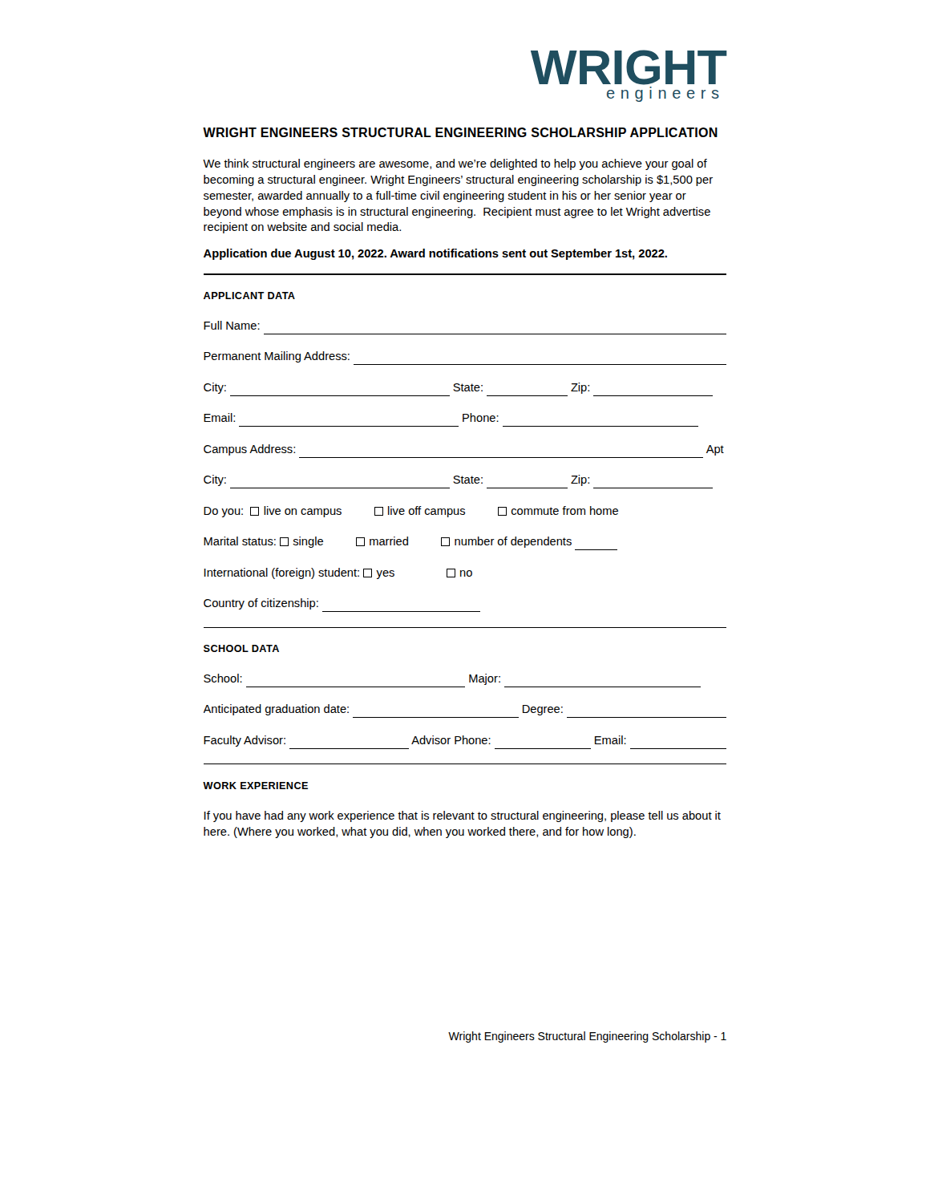WRIGHT engineers
WRIGHT ENGINEERS STRUCTURAL ENGINEERING SCHOLARSHIP APPLICATION
We think structural engineers are awesome, and we’re delighted to help you achieve your goal of becoming a structural engineer. Wright Engineers’ structural engineering scholarship is $1,500 per semester, awarded annually to a full-time civil engineering student in his or her senior year or beyond whose emphasis is in structural engineering. Recipient must agree to let Wright advertise recipient on website and social media.
Application due August 10, 2022. Award notifications sent out September 1st, 2022.
APPLICANT DATA
Full Name:
Permanent Mailing Address: Apt #:
City: State: Zip:
Email: Phone:
Campus Address: Apt #:
City: State: Zip:
Do you: live on campus live off campus commute from home
Marital status: single married number of dependents
International (foreign) student: yes no
Country of citizenship:
SCHOOL DATA
School: Major:
Anticipated graduation date: Degree:
Faculty Advisor: Advisor Phone: Email:
WORK EXPERIENCE
If you have had any work experience that is relevant to structural engineering, please tell us about it here. (Where you worked, what you did, when you worked there, and for how long).
Wright Engineers Structural Engineering Scholarship - 1